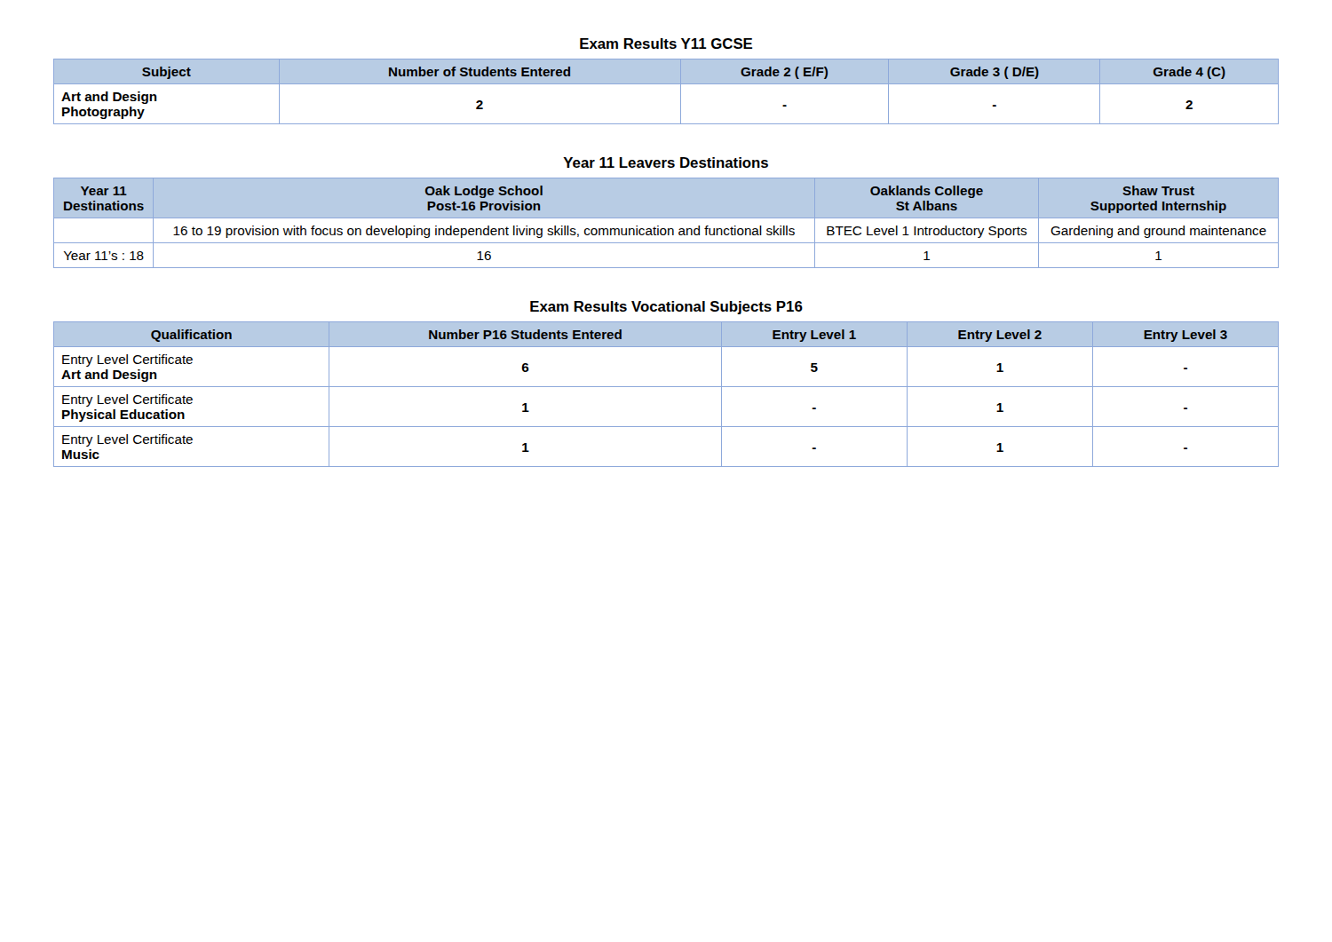Exam Results Y11 GCSE
| Subject | Number of Students Entered | Grade 2 ( E/F) | Grade 3 ( D/E) | Grade 4 (C) |
| --- | --- | --- | --- | --- |
| Art and Design Photography | 2 | - | - | 2 |
Year 11 Leavers Destinations
| Year 11 Destinations | Oak Lodge School Post-16 Provision | Oaklands College St Albans | Shaw Trust Supported Internship |
| --- | --- | --- | --- |
| | 16 to 19 provision with focus on developing independent living skills, communication and functional skills | BTEC Level 1 Introductory Sports | Gardening and ground maintenance |
| Year 11’s : 18 | 16 | 1 | 1 |
Exam Results Vocational Subjects P16
| Qualification | Number P16 Students Entered | Entry Level 1 | Entry Level 2 | Entry Level 3 |
| --- | --- | --- | --- | --- |
| Entry Level Certificate Art and Design | 6 | 5 | 1 | - |
| Entry Level Certificate Physical Education | 1 | - | 1 | - |
| Entry Level Certificate Music | 1 | - | 1 | - |